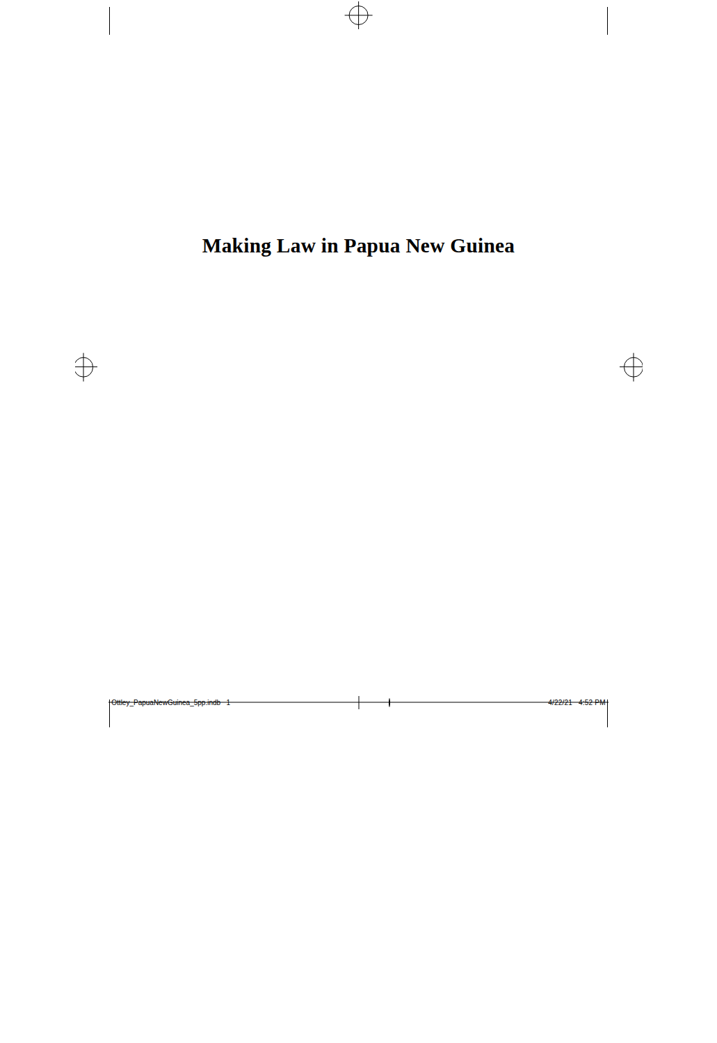Making Law in Papua New Guinea
Ottley_PapuaNewGuinea_5pp.indb 1 4/22/21 4:52 PM